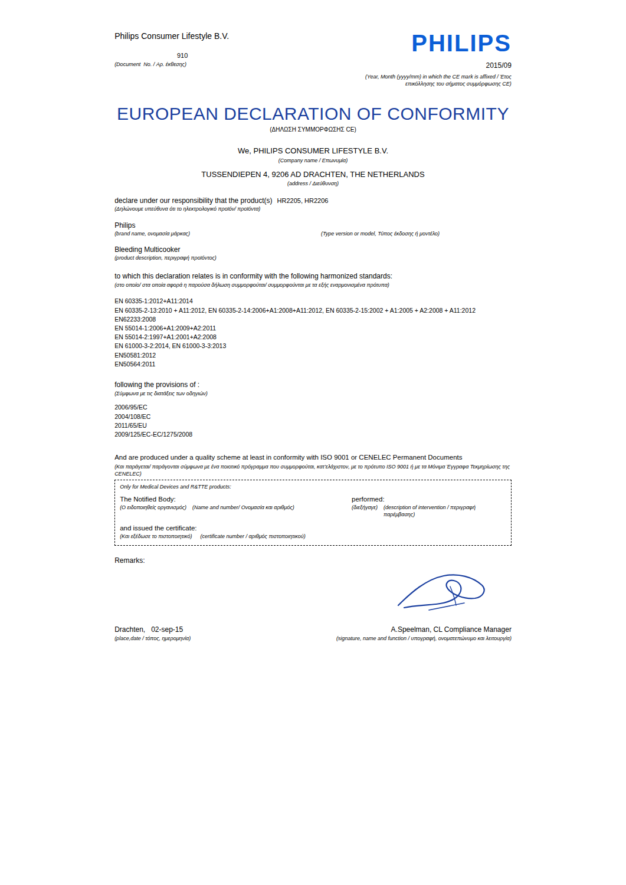Philips Consumer Lifestyle B.V.
910
(Document No. / Αρ. έκθεσης)
PHILIPS
2015/09
(Year, Month (yyyy/mm) in which the CE mark is affixed / Έτος επικόλλησης του σήματος συμμόρφωσης CE)
EUROPEAN DECLARATION OF CONFORMITY
(ΔΗΛΩΣΗ ΣΥΜΜΟΡΦΩΣΗΣ CE)
We, PHILIPS CONSUMER LIFESTYLE B.V.
(Company name / Επωνυμία)
TUSSENDIEPEN 4, 9206 AD DRACHTEN, THE NETHERLANDS
(address / Διεύθυνση)
declare under our responsibility that the product(s) HR2205, HR2206
(Δηλώνουμε υπεύθυνα ότι το ηλεκτρολογικό προϊόν/ προϊόντα)
Philips
(brand name, ονομασία μάρκας)
(Type version or model, Τύπος έκδοσης ή μοντέλο)
Bleeding Multicooker
(product description, περιγραφή προϊόντος)
to which this declaration relates is in conformity with the following harmonized standards:
(στο οποίο/ στα οποία αφορά η παρούσα δήλωση συμμορφούται/ συμμορφούνται με τα εξής εναρμονισμένα πρότυπα)
EN 60335-1:2012+A11:2014
EN 60335-2-13:2010 + A11:2012, EN 60335-2-14:2006+A1:2008+A11:2012, EN 60335-2-15:2002 + A1:2005 + A2:2008 + A11:2012
EN62233:2008
EN 55014-1:2006+A1:2009+A2:2011
EN 55014-2:1997+A1:2001+A2:2008
EN 61000-3-2:2014, EN 61000-3-3:2013
EN50581:2012
EN50564:2011
following the provisions of :
(Σύμφωνα με τις διατάξεις των οδηγιών)
2006/95/EC
2004/108/EC
2011/65/EU
2009/125/EC-EC/1275/2008
And are produced under a quality scheme at least in conformity with ISO 9001 or CENELEC Permanent Documents
(Και παράγεται/ παράγονται σύμφωνα με ένα ποιοτικό πρόγραμμα που συμμορφούται, κατ'ελάχιστον, με το πρότυπο ISO 9001 ή με τα Μόνιμα Έγγραφα Τεκμηρίωσης της CENELEC)
Only for Medical Devices and R&TTE products:
The Notified Body:
performed:
(Ο ειδοποιηθείς οργανισμός) (Name and number/ Ονομασία και αριθμός)
(διεξήγαγε) (description of intervention / περιγραφή παρέμβασης)
and issued the certificate:
(Και εξέδωσε το πιστοποιητικό) (certificate number / αριθμός πιστοποιητικού)
Remarks:
Drachten, 02-sep-15
(place,date / τόπος, ημερομηνία)
A.Speelman, CL Compliance Manager
(signature, name and function / υπογραφή, ονοματεπώνυμο και λειτουργία)